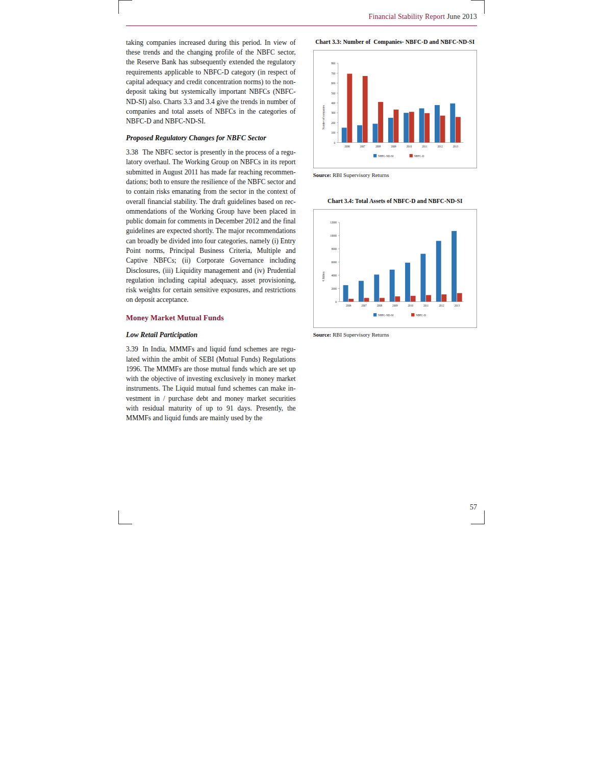Financial Stability Report June 2013
taking companies increased during this period. In view of these trends and the changing profile of the NBFC sector, the Reserve Bank has subsequently extended the regulatory requirements applicable to NBFC-D category (in respect of capital adequacy and credit concentration norms) to the non-deposit taking but systemically important NBFCs (NBFC-ND-SI) also. Charts 3.3 and 3.4 give the trends in number of companies and total assets of NBFCs in the categories of NBFC-D and NBFC-ND-SI.
Proposed Regulatory Changes for NBFC Sector
3.38 The NBFC sector is presently in the process of a regulatory overhaul. The Working Group on NBFCs in its report submitted in August 2011 has made far reaching recommendations; both to ensure the resilience of the NBFC sector and to contain risks emanating from the sector in the context of overall financial stability. The draft guidelines based on recommendations of the Working Group have been placed in public domain for comments in December 2012 and the final guidelines are expected shortly. The major recommendations can broadly be divided into four categories, namely (i) Entry Point norms, Principal Business Criteria, Multiple and Captive NBFCs; (ii) Corporate Governance including Disclosures, (iii) Liquidity management and (iv) Prudential regulation including capital adequacy, asset provisioning, risk weights for certain sensitive exposures, and restrictions on deposit acceptance.
Money Market Mutual Funds
Low Retail Participation
3.39 In India, MMMFs and liquid fund schemes are regulated within the ambit of SEBI (Mutual Funds) Regulations 1996. The MMMFs are those mutual funds which are set up with the objective of investing exclusively in money market instruments. The Liquid mutual fund schemes can make investment in / purchase debt and money market securities with residual maturity of up to 91 days. Presently, the MMMFs and liquid funds are mainly used by the
Chart 3.3: Number of Companies- NBFC-D and NBFC-ND-SI
Numbe rof companies 0 100 200 300 400 500 600 700 800 2006 2007 2008 2009 2010 2011 2012 2013 NBFC-ND-SI NBFC-D
Source: RBI Supervisory Returns
Chart 3.4: Total Assets of NBFC-D and NBFC-ND-SI
₹ Billion 0 2000 4000 6000 8000 10000 12000 2006 2007 2008 2009 2010 2011 2012 2013 NBFC-ND-SI NBFC-D
Source: RBI Supervisory Returns
57